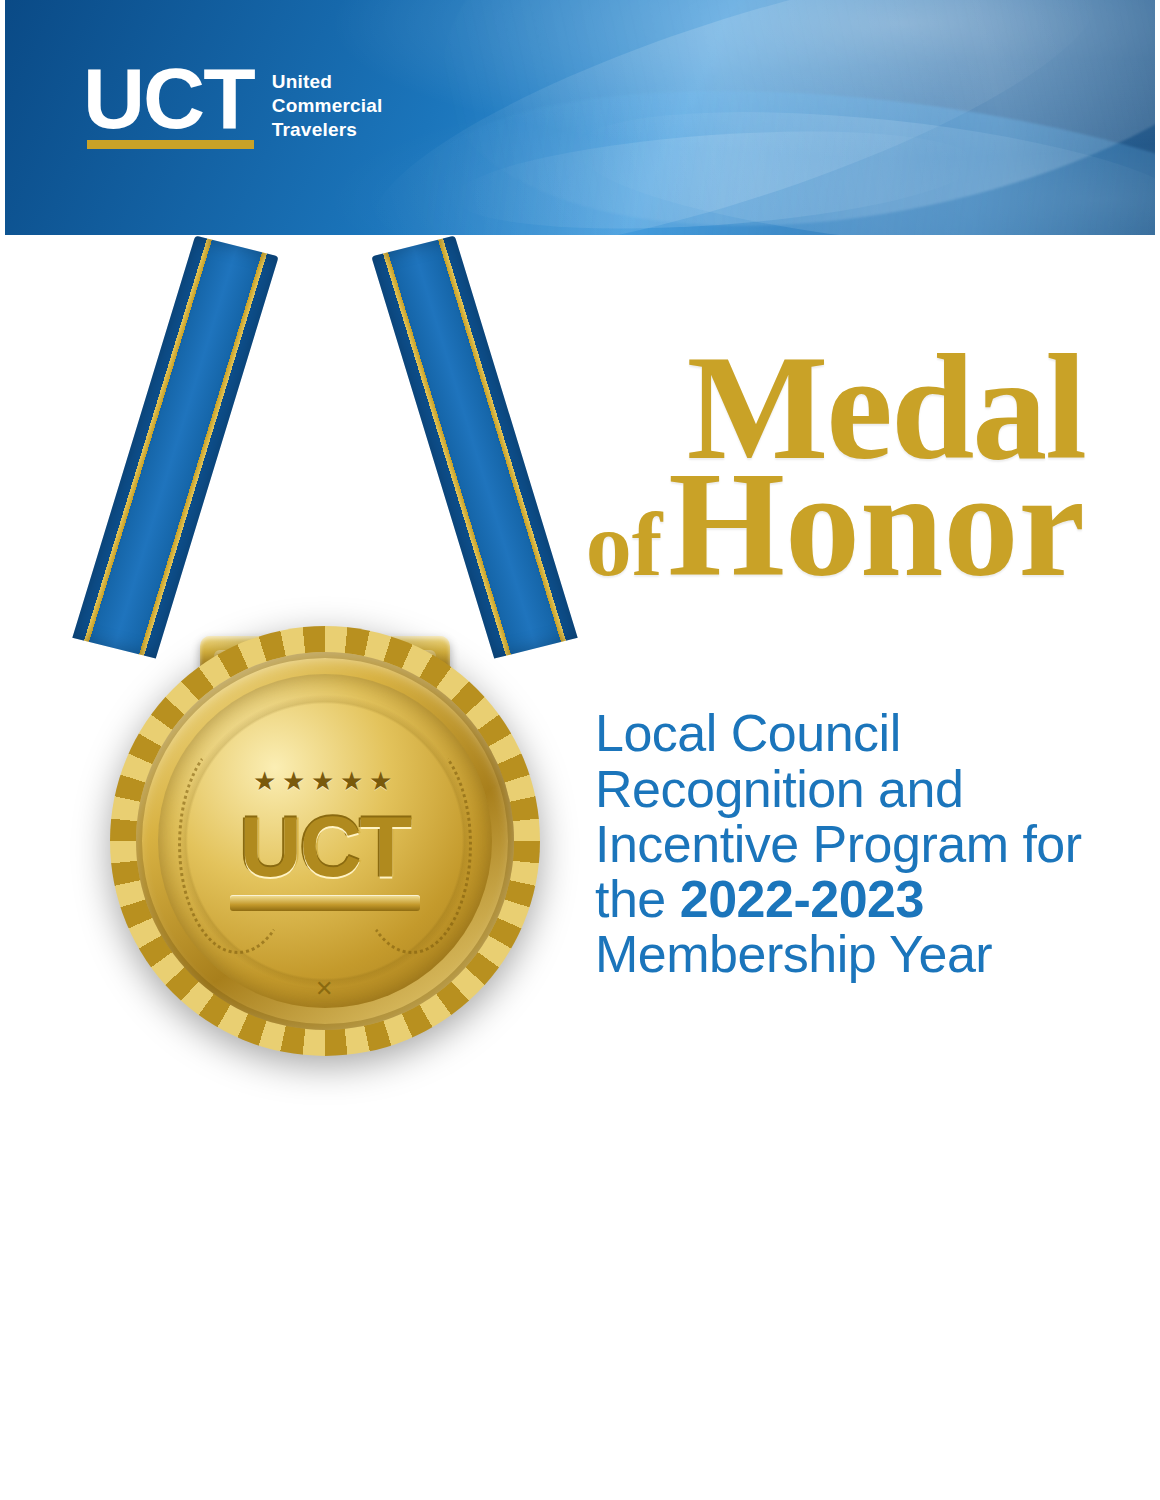UCT
United
Commercial
Travelers
★★★★★
UCT
✕
Medal of Honor
Local Council Recognition and Incentive Program for the 2022-2023 Membership Year